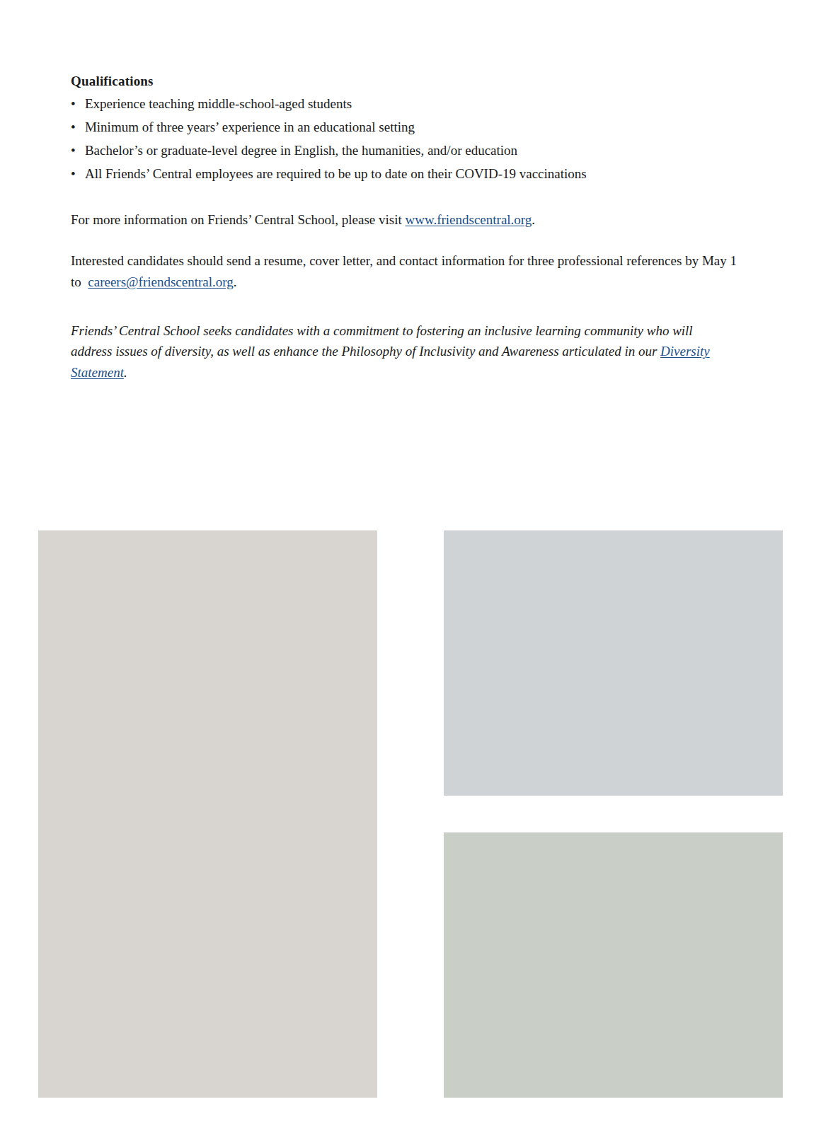Qualifications
Experience teaching middle-school-aged students
Minimum of three years’ experience in an educational setting
Bachelor’s or graduate-level degree in English, the humanities, and/or education
All Friends’ Central employees are required to be up to date on their COVID-19 vaccinations
For more information on Friends’ Central School, please visit www.friendscentral.org.
Interested candidates should send a resume, cover letter, and contact information for three professional references by May 1 to careers@friendscentral.org.
Friends’ Central School seeks candidates with a commitment to fostering an inclusive learning community who will address issues of diversity, as well as enhance the Philosophy of Inclusivity and Awareness articulated in our Diversity Statement.